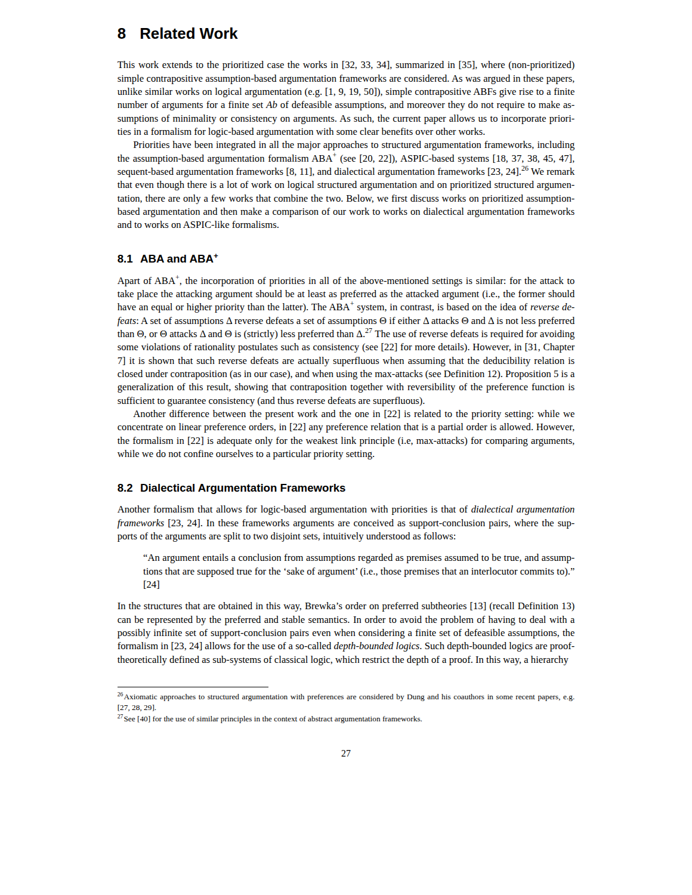8 Related Work
This work extends to the prioritized case the works in [32, 33, 34], summarized in [35], where (non-prioritized) simple contrapositive assumption-based argumentation frameworks are considered. As was argued in these papers, unlike similar works on logical argumentation (e.g. [1, 9, 19, 50]), simple contrapositive ABFs give rise to a finite number of arguments for a finite set Ab of defeasible assumptions, and moreover they do not require to make assumptions of minimality or consistency on arguments. As such, the current paper allows us to incorporate priorities in a formalism for logic-based argumentation with some clear benefits over other works.
Priorities have been integrated in all the major approaches to structured argumentation frameworks, including the assumption-based argumentation formalism ABA+ (see [20, 22]), ASPIC-based systems [18, 37, 38, 45, 47], sequent-based argumentation frameworks [8, 11], and dialectical argumentation frameworks [23, 24].26 We remark that even though there is a lot of work on logical structured argumentation and on prioritized structured argumentation, there are only a few works that combine the two. Below, we first discuss works on prioritized assumption-based argumentation and then make a comparison of our work to works on dialectical argumentation frameworks and to works on ASPIC-like formalisms.
8.1 ABA and ABA+
Apart of ABA+, the incorporation of priorities in all of the above-mentioned settings is similar: for the attack to take place the attacking argument should be at least as preferred as the attacked argument (i.e., the former should have an equal or higher priority than the latter). The ABA+ system, in contrast, is based on the idea of reverse defeats: A set of assumptions Δ reverse defeats a set of assumptions Θ if either Δ attacks Θ and Δ is not less preferred than Θ, or Θ attacks Δ and Θ is (strictly) less preferred than Δ.27 The use of reverse defeats is required for avoiding some violations of rationality postulates such as consistency (see [22] for more details). However, in [31, Chapter 7] it is shown that such reverse defeats are actually superfluous when assuming that the deducibility relation is closed under contraposition (as in our case), and when using the max-attacks (see Definition 12). Proposition 5 is a generalization of this result, showing that contraposition together with reversibility of the preference function is sufficient to guarantee consistency (and thus reverse defeats are superfluous).
Another difference between the present work and the one in [22] is related to the priority setting: while we concentrate on linear preference orders, in [22] any preference relation that is a partial order is allowed. However, the formalism in [22] is adequate only for the weakest link principle (i.e, max-attacks) for comparing arguments, while we do not confine ourselves to a particular priority setting.
8.2 Dialectical Argumentation Frameworks
Another formalism that allows for logic-based argumentation with priorities is that of dialectical argumentation frameworks [23, 24]. In these frameworks arguments are conceived as support-conclusion pairs, where the supports of the arguments are split to two disjoint sets, intuitively understood as follows:
“An argument entails a conclusion from assumptions regarded as premises assumed to be true, and assumptions that are supposed true for the ‘sake of argument’ (i.e., those premises that an interlocutor commits to).” [24]
In the structures that are obtained in this way, Brewka’s order on preferred subtheories [13] (recall Definition 13) can be represented by the preferred and stable semantics. In order to avoid the problem of having to deal with a possibly infinite set of support-conclusion pairs even when considering a finite set of defeasible assumptions, the formalism in [23, 24] allows for the use of a so-called depth-bounded logics. Such depth-bounded logics are proof-theoretically defined as sub-systems of classical logic, which restrict the depth of a proof. In this way, a hierarchy
26Axiomatic approaches to structured argumentation with preferences are considered by Dung and his coauthors in some recent papers, e.g. [27, 28, 29].
27See [40] for the use of similar principles in the context of abstract argumentation frameworks.
27